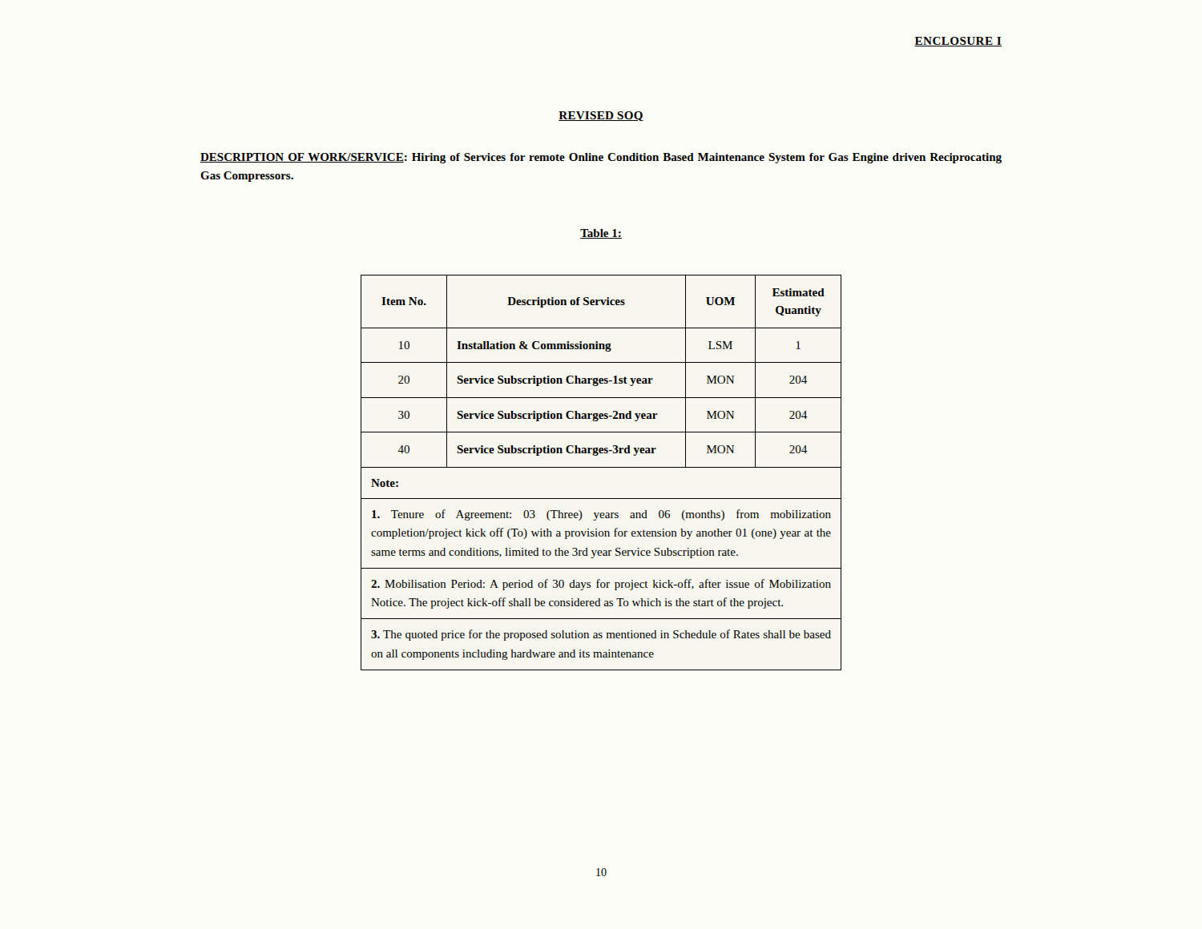ENCLOSURE I
REVISED SOQ
DESCRIPTION OF WORK/SERVICE: Hiring of Services for remote Online Condition Based Maintenance System for Gas Engine driven Reciprocating Gas Compressors.
Table 1:
| Item No. | Description of Services | UOM | Estimated Quantity |
| --- | --- | --- | --- |
| 10 | Installation & Commissioning | LSM | 1 |
| 20 | Service Subscription Charges-1st year | MON | 204 |
| 30 | Service Subscription Charges-2nd year | MON | 204 |
| 40 | Service Subscription Charges-3rd year | MON | 204 |
| Note: |
| 1. Tenure of Agreement: 03 (Three) years and 06 (months) from mobilization completion/project kick off (To) with a provision for extension by another 01 (one) year at the same terms and conditions, limited to the 3rd year Service Subscription rate. |
| 2. Mobilisation Period: A period of 30 days for project kick-off, after issue of Mobilization Notice. The project kick-off shall be considered as To which is the start of the project. |
| 3. The quoted price for the proposed solution as mentioned in Schedule of Rates shall be based on all components including hardware and its maintenance |
10